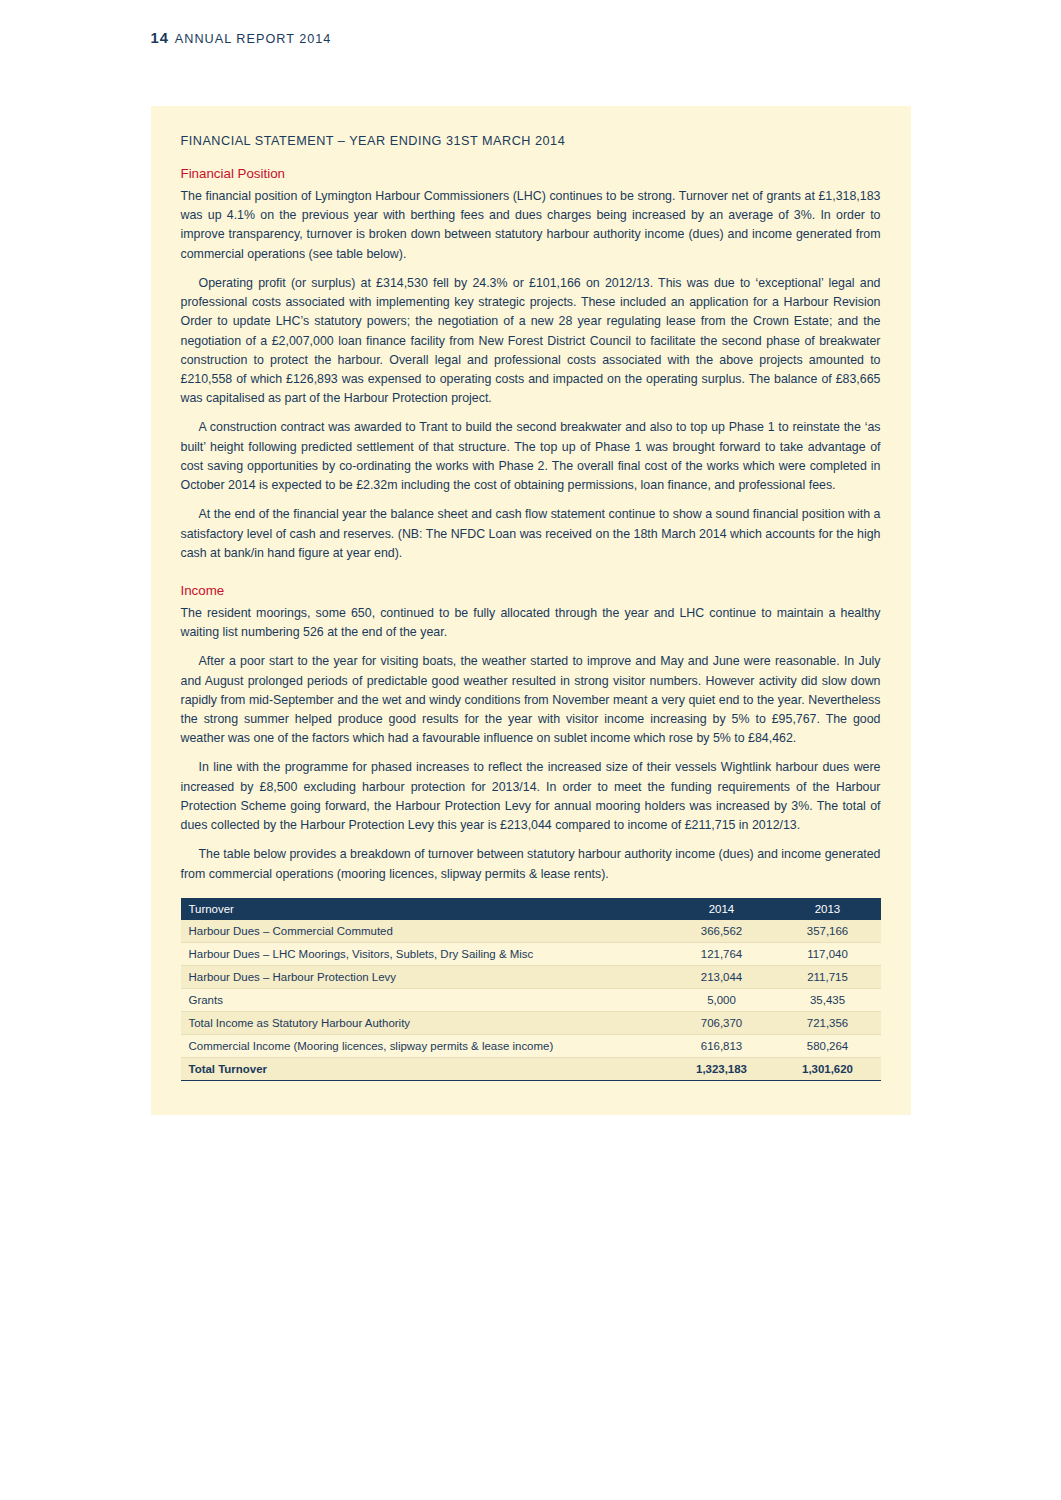14 ANNUAL REPORT 2014
FINANCIAL STATEMENT – YEAR ENDING 31ST MARCH 2014
Financial Position
The financial position of Lymington Harbour Commissioners (LHC) continues to be strong. Turnover net of grants at £1,318,183 was up 4.1% on the previous year with berthing fees and dues charges being increased by an average of 3%. In order to improve transparency, turnover is broken down between statutory harbour authority income (dues) and income generated from commercial operations (see table below).
Operating profit (or surplus) at £314,530 fell by 24.3% or £101,166 on 2012/13. This was due to ‘exceptional’ legal and professional costs associated with implementing key strategic projects. These included an application for a Harbour Revision Order to update LHC’s statutory powers; the negotiation of a new 28 year regulating lease from the Crown Estate; and the negotiation of a £2,007,000 loan finance facility from New Forest District Council to facilitate the second phase of breakwater construction to protect the harbour. Overall legal and professional costs associated with the above projects amounted to £210,558 of which £126,893 was expensed to operating costs and impacted on the operating surplus. The balance of £83,665 was capitalised as part of the Harbour Protection project.
A construction contract was awarded to Trant to build the second breakwater and also to top up Phase 1 to reinstate the ‘as built’ height following predicted settlement of that structure. The top up of Phase 1 was brought forward to take advantage of cost saving opportunities by co-ordinating the works with Phase 2. The overall final cost of the works which were completed in October 2014 is expected to be £2.32m including the cost of obtaining permissions, loan finance, and professional fees.
At the end of the financial year the balance sheet and cash flow statement continue to show a sound financial position with a satisfactory level of cash and reserves. (NB: The NFDC Loan was received on the 18th March 2014 which accounts for the high cash at bank/in hand figure at year end).
Income
The resident moorings, some 650, continued to be fully allocated through the year and LHC continue to maintain a healthy waiting list numbering 526 at the end of the year.
After a poor start to the year for visiting boats, the weather started to improve and May and June were reasonable. In July and August prolonged periods of predictable good weather resulted in strong visitor numbers. However activity did slow down rapidly from mid-September and the wet and windy conditions from November meant a very quiet end to the year. Nevertheless the strong summer helped produce good results for the year with visitor income increasing by 5% to £95,767. The good weather was one of the factors which had a favourable influence on sublet income which rose by 5% to £84,462.
In line with the programme for phased increases to reflect the increased size of their vessels Wightlink harbour dues were increased by £8,500 excluding harbour protection for 2013/14. In order to meet the funding requirements of the Harbour Protection Scheme going forward, the Harbour Protection Levy for annual mooring holders was increased by 3%. The total of dues collected by the Harbour Protection Levy this year is £213,044 compared to income of £211,715 in 2012/13.
The table below provides a breakdown of turnover between statutory harbour authority income (dues) and income generated from commercial operations (mooring licences, slipway permits & lease rents).
| Turnover | 2014 | 2013 |
| --- | --- | --- |
| Harbour Dues – Commercial Commuted | 366,562 | 357,166 |
| Harbour Dues – LHC Moorings, Visitors, Sublets, Dry Sailing & Misc | 121,764 | 117,040 |
| Harbour Dues – Harbour Protection Levy | 213,044 | 211,715 |
| Grants | 5,000 | 35,435 |
| Total Income as Statutory Harbour Authority | 706,370 | 721,356 |
| Commercial Income (Mooring licences, slipway permits & lease income) | 616,813 | 580,264 |
| Total Turnover | 1,323,183 | 1,301,620 |